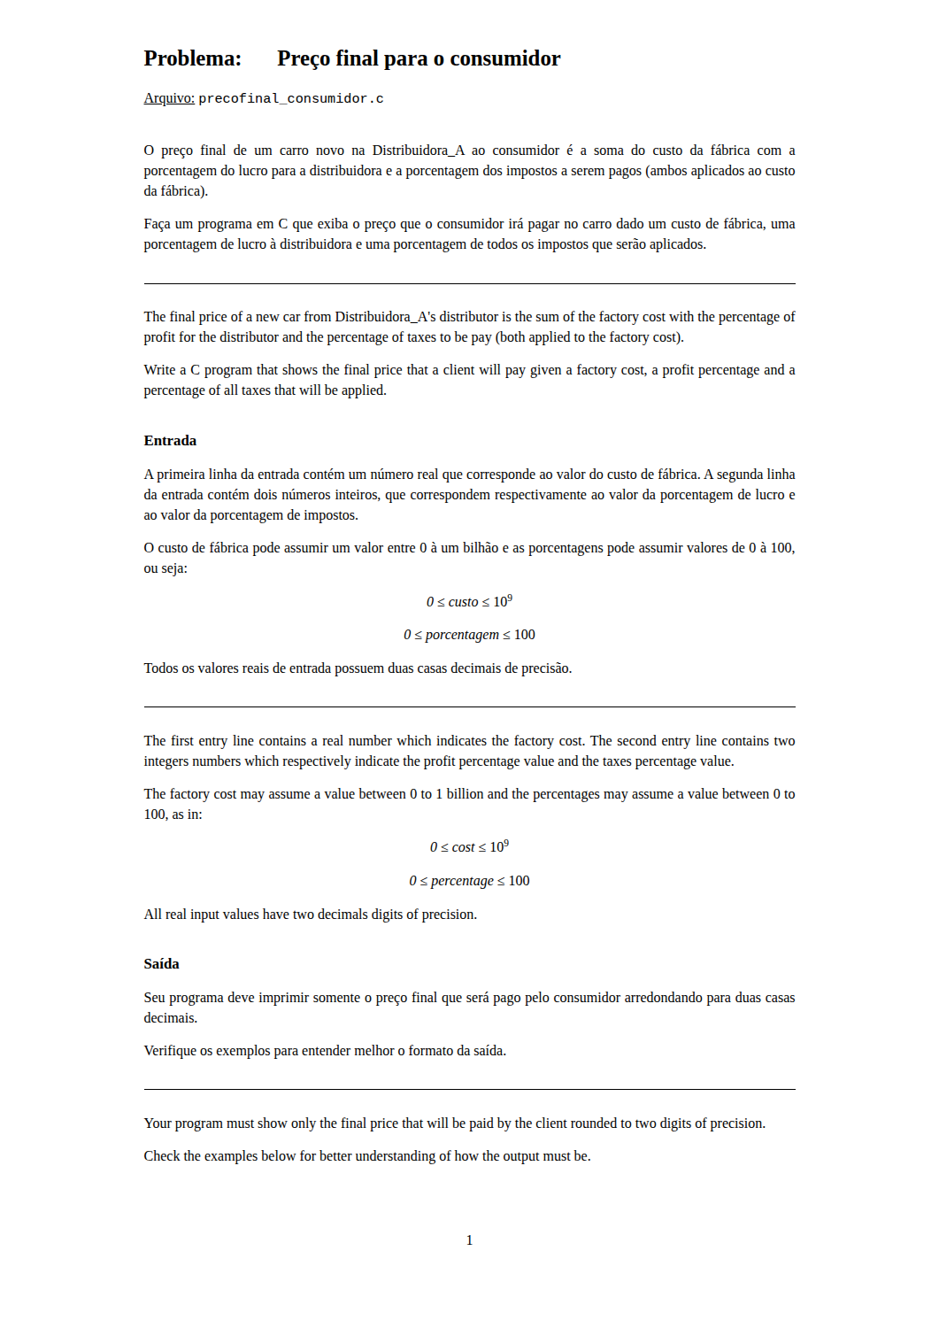Problema: Preço final para o consumidor
Arquivo: precofinal_consumidor.c
O preço final de um carro novo na Distribuidora_A ao consumidor é a soma do custo da fábrica com a porcentagem do lucro para a distribuidora e a porcentagem dos impostos a serem pagos (ambos aplicados ao custo da fábrica).
Faça um programa em C que exiba o preço que o consumidor irá pagar no carro dado um custo de fábrica, uma porcentagem de lucro à distribuidora e uma porcentagem de todos os impostos que serão aplicados.
The final price of a new car from Distribuidora_A's distributor is the sum of the factory cost with the percentage of profit for the distributor and the percentage of taxes to be pay (both applied to the factory cost).
Write a C program that shows the final price that a client will pay given a factory cost, a profit percentage and a percentage of all taxes that will be applied.
Entrada
A primeira linha da entrada contém um número real que corresponde ao valor do custo de fábrica. A segunda linha da entrada contém dois números inteiros, que correspondem respectivamente ao valor da porcentagem de lucro e ao valor da porcentagem de impostos.
O custo de fábrica pode assumir um valor entre 0 à um bilhão e as porcentagens pode assumir valores de 0 à 100, ou seja:
0 ≤ custo ≤ 109
0 ≤ porcentagem ≤ 100
Todos os valores reais de entrada possuem duas casas decimais de precisão.
The first entry line contains a real number which indicates the factory cost. The second entry line contains two integers numbers which respectively indicate the profit percentage value and the taxes percentage value.
The factory cost may assume a value between 0 to 1 billion and the percentages may assume a value between 0 to 100, as in:
0 ≤ cost ≤ 109
0 ≤ percentage ≤ 100
All real input values have two decimals digits of precision.
Saída
Seu programa deve imprimir somente o preço final que será pago pelo consumidor arredondando para duas casas decimais.
Verifique os exemplos para entender melhor o formato da saída.
Your program must show only the final price that will be paid by the client rounded to two digits of precision.
Check the examples below for better understanding of how the output must be.
1